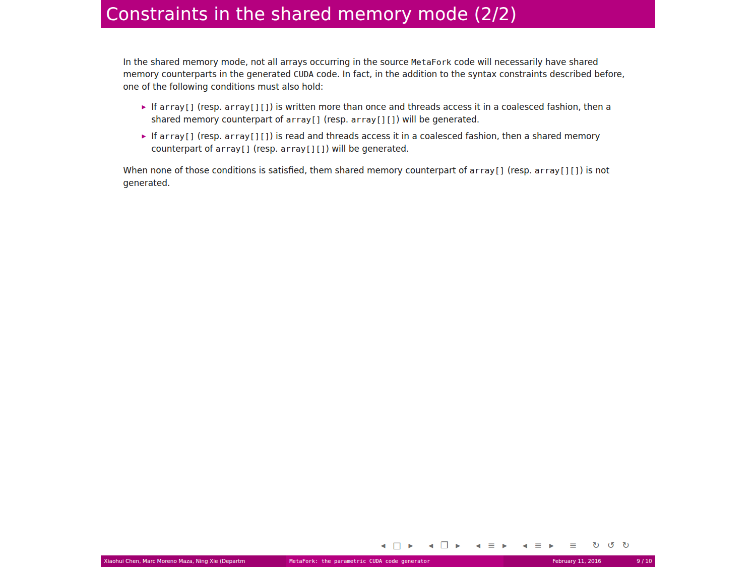Constraints in the shared memory mode (2/2)
In the shared memory mode, not all arrays occurring in the source MetaFork code will necessarily have shared memory counterparts in the generated CUDA code. In fact, in the addition to the syntax constraints described before, one of the following conditions must also hold:
If array[] (resp. array[][]) is written more than once and threads access it in a coalesced fashion, then a shared memory counterpart of array[] (resp. array[][]) will be generated.
If array[] (resp. array[][]) is read and threads access it in a coalesced fashion, then a shared memory counterpart of array[] (resp. array[][]) will be generated.
When none of those conditions is satisfied, them shared memory counterpart of array[] (resp. array[][]) is not generated.
◂ □ ▸ ◂ ❐ ▸ ◂ ≡ ▸ ◂ ≡ ▸ ≡ ↻ ↺ ↻
Xiaohui Chen, Marc Moreno Maza, Ning Xie (Departm
MetaFork: the parametric CUDA code generator
February 11, 2016
9 / 10